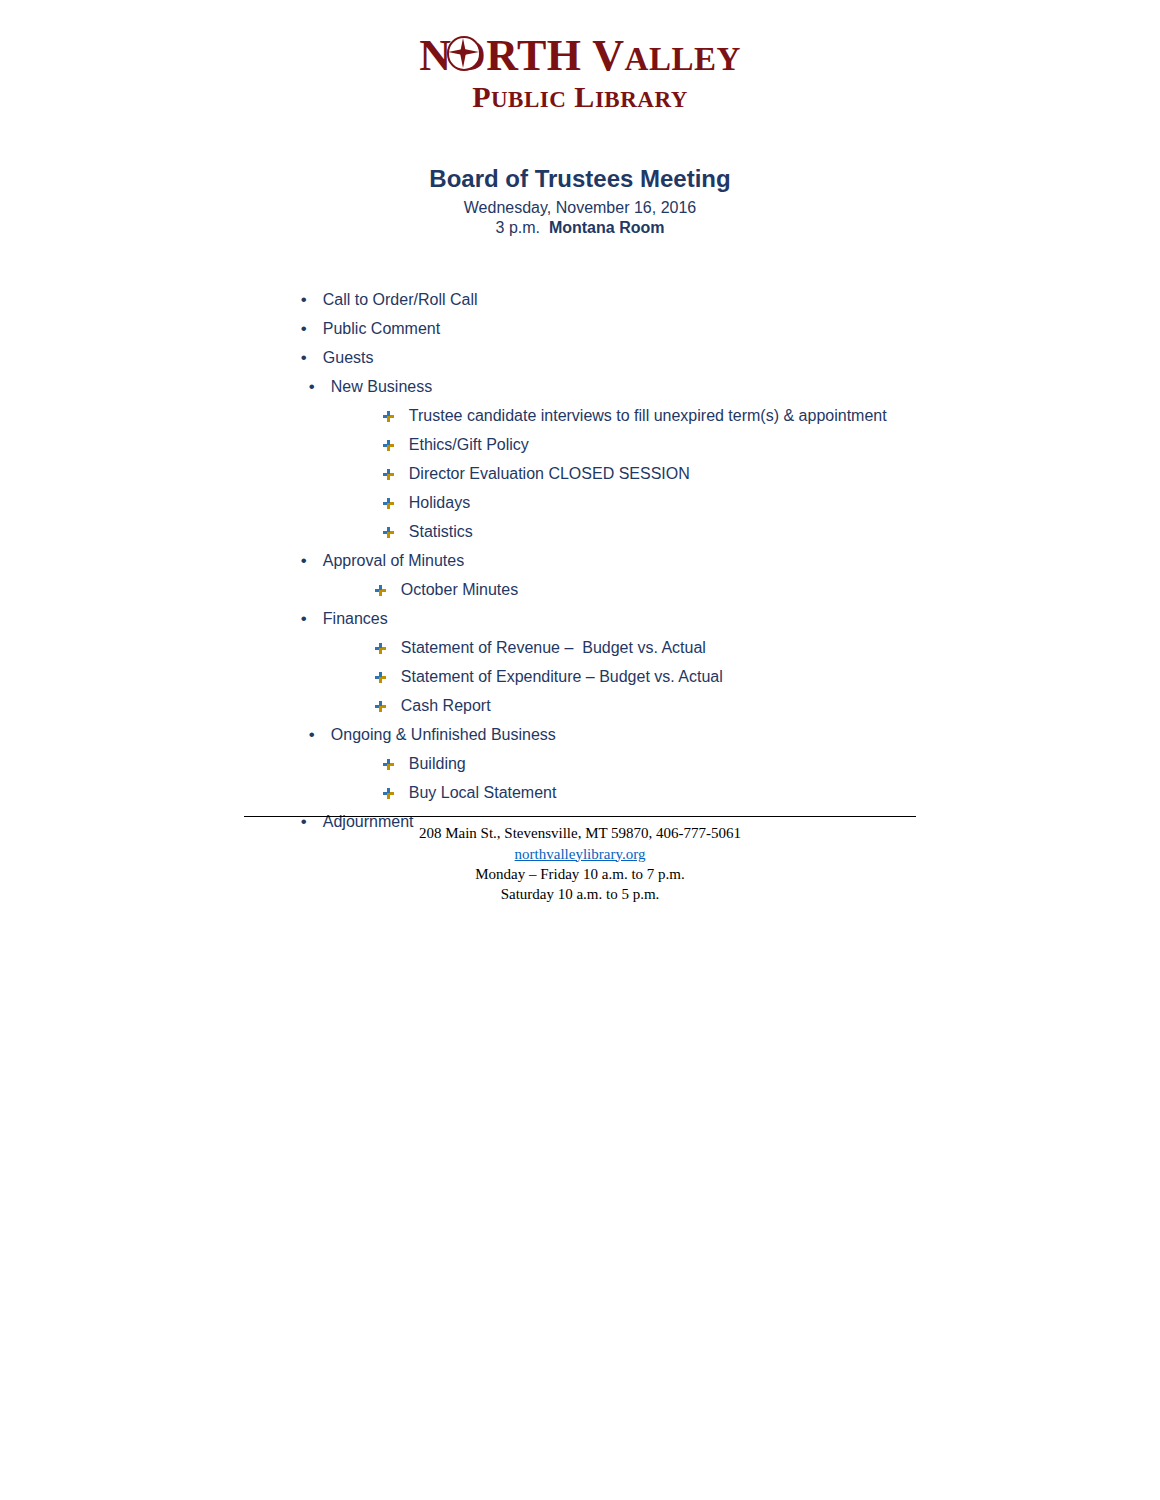N ORTH VALLEY
PUBLIC LIBRARY
Board of Trustees Meeting
Wednesday, November 16, 2016
3 p.m. Montana Room
Call to Order/Roll Call
Public Comment
Guests
New Business
Trustee candidate interviews to fill unexpired term(s) & appointment
Ethics/Gift Policy
Director Evaluation CLOSED SESSION
Holidays
Statistics
Approval of Minutes
October Minutes
Finances
Statement of Revenue – Budget vs. Actual
Statement of Expenditure – Budget vs. Actual
Cash Report
Ongoing & Unfinished Business
Building
Buy Local Statement
Adjournment
208 Main St., Stevensville, MT 59870, 406-777-5061
northvalleylibrary.org
Monday – Friday 10 a.m. to 7 p.m.
Saturday 10 a.m. to 5 p.m.